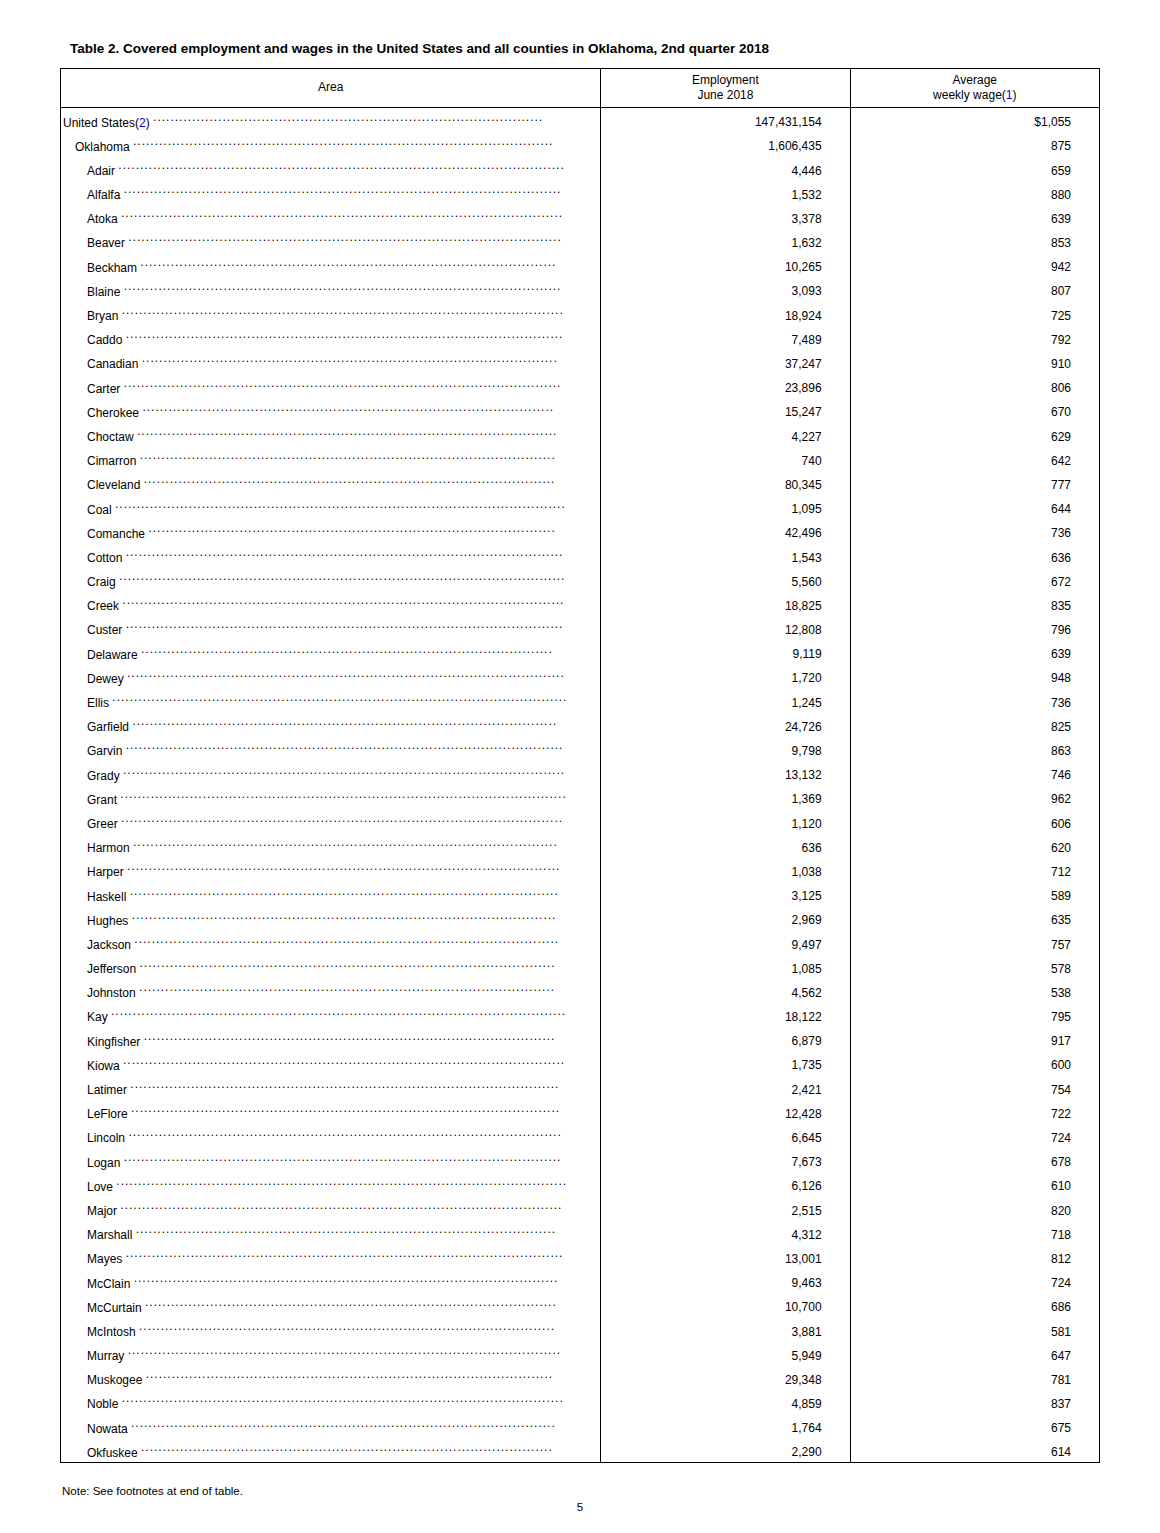Table 2. Covered employment and wages in the United States and all counties in Oklahoma, 2nd quarter 2018
| Area | Employment June 2018 | Average weekly wage( 1 ) |
| --- | --- | --- |
| United States( 2 ) .......................................................................................... | 147,431,154 | $1,055 |
| Oklahoma ................................................................................................. | 1,606,435 | 875 |
| Adair ....................................................................................................... | 4,446 | 659 |
| Alfalfa ..................................................................................................... | 1,532 | 880 |
| Atoka ...................................................................................................... | 3,378 | 639 |
| Beaver .................................................................................................... | 1,632 | 853 |
| Beckham ................................................................................................ | 10,265 | 942 |
| Blaine ..................................................................................................... | 3,093 | 807 |
| Bryan ...................................................................................................... | 18,924 | 725 |
| Caddo ..................................................................................................... | 7,489 | 792 |
| Canadian ................................................................................................ | 37,247 | 910 |
| Carter ..................................................................................................... | 23,896 | 806 |
| Cherokee ............................................................................................... | 15,247 | 670 |
| Choctaw ................................................................................................. | 4,227 | 629 |
| Cimarron ................................................................................................ | 740 | 642 |
| Cleveland ............................................................................................... | 80,345 | 777 |
| Coal ........................................................................................................ | 1,095 | 644 |
| Comanche .............................................................................................. | 42,496 | 736 |
| Cotton ..................................................................................................... | 1,543 | 636 |
| Craig ....................................................................................................... | 5,560 | 672 |
| Creek ...................................................................................................... | 18,825 | 835 |
| Custer ..................................................................................................... | 12,808 | 796 |
| Delaware ............................................................................................... | 9,119 | 639 |
| Dewey ..................................................................................................... | 1,720 | 948 |
| Ellis ......................................................................................................... | 1,245 | 736 |
| Garfield .................................................................................................. | 24,726 | 825 |
| Garvin ..................................................................................................... | 9,798 | 863 |
| Grady ...................................................................................................... | 13,132 | 746 |
| Grant ....................................................................................................... | 1,369 | 962 |
| Greer ...................................................................................................... | 1,120 | 606 |
| Harmon .................................................................................................. | 636 | 620 |
| Harper .................................................................................................... | 1,038 | 712 |
| Haskell ................................................................................................... | 3,125 | 589 |
| Hughes .................................................................................................. | 2,969 | 635 |
| Jackson .................................................................................................. | 9,497 | 757 |
| Jefferson ................................................................................................ | 1,085 | 578 |
| Johnston ................................................................................................ | 4,562 | 538 |
| Kay ......................................................................................................... | 18,122 | 795 |
| Kingfisher ............................................................................................... | 6,879 | 917 |
| Kiowa ...................................................................................................... | 1,735 | 600 |
| Latimer ................................................................................................... | 2,421 | 754 |
| LeFlore ................................................................................................... | 12,428 | 722 |
| Lincoln .................................................................................................... | 6,645 | 724 |
| Logan ..................................................................................................... | 7,673 | 678 |
| Love ........................................................................................................ | 6,126 | 610 |
| Major ...................................................................................................... | 2,515 | 820 |
| Marshall ................................................................................................. | 4,312 | 718 |
| Mayes ..................................................................................................... | 13,001 | 812 |
| McClain .................................................................................................. | 9,463 | 724 |
| McCurtain ............................................................................................... | 10,700 | 686 |
| McIntosh ................................................................................................ | 3,881 | 581 |
| Murray .................................................................................................... | 5,949 | 647 |
| Muskogee .............................................................................................. | 29,348 | 781 |
| Noble ...................................................................................................... | 4,859 | 837 |
| Nowata .................................................................................................. | 1,764 | 675 |
| Okfuskee ............................................................................................... | 2,290 | 614 |
Note: See footnotes at end of table.
5